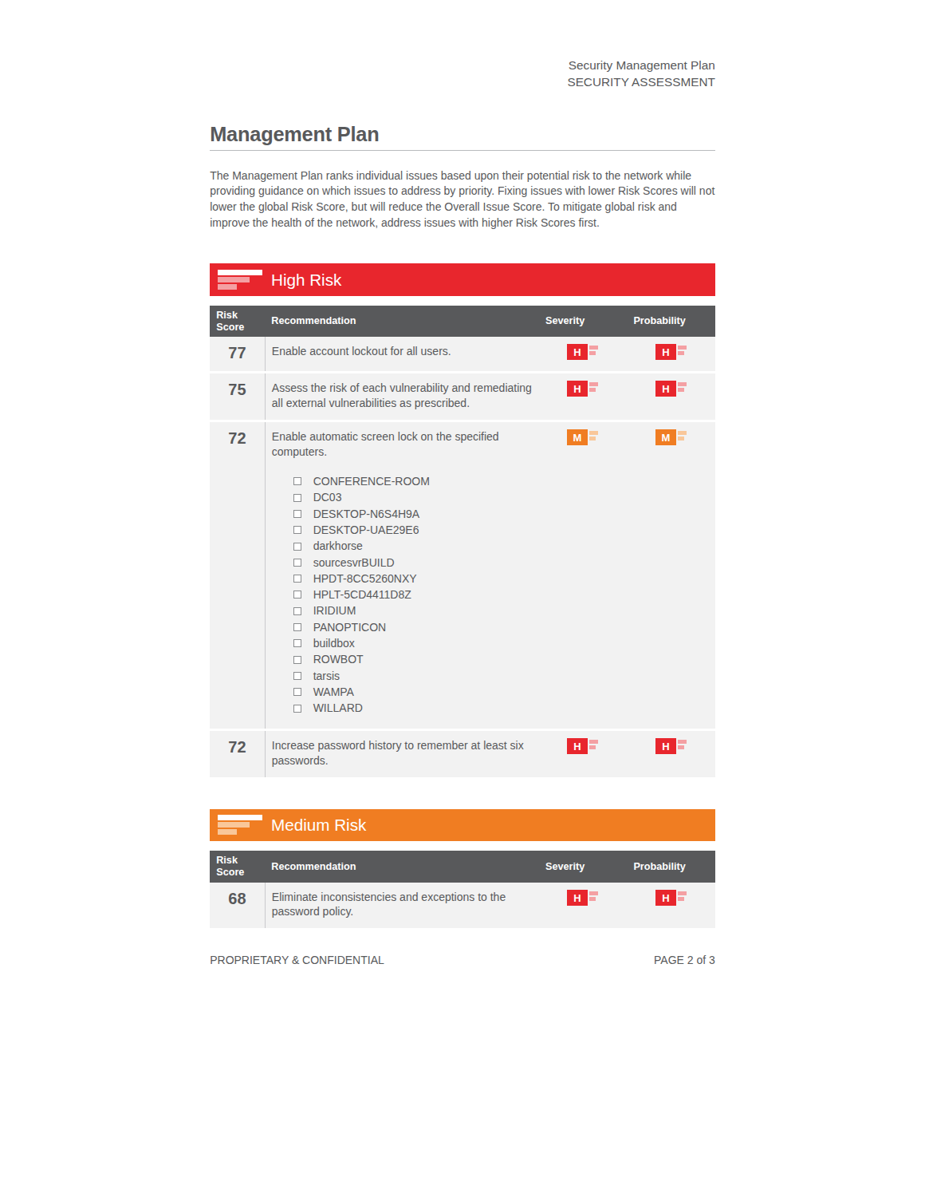Security Management Plan
SECURITY ASSESSMENT
Management Plan
The Management Plan ranks individual issues based upon their potential risk to the network while providing guidance on which issues to address by priority. Fixing issues with lower Risk Scores will not lower the global Risk Score, but will reduce the Overall Issue Score. To mitigate global risk and improve the health of the network, address issues with higher Risk Scores first.
High Risk
| Risk Score | Recommendation | Severity | Probability |
| --- | --- | --- | --- |
| 77 | Enable account lockout for all users. | H | H |
| 75 | Assess the risk of each vulnerability and remediating all external vulnerabilities as prescribed. | H | H |
| 72 | Enable automatic screen lock on the specified computers. CONFERENCE-ROOM DC03 DESKTOP-N6S4H9A DESKTOP-UAE29E6 darkhorse sourcesvrBUILD HPDT-8CC5260NXY HPLT-5CD4411D8Z IRIDIUM PANOPTICON buildbox ROWBOT tarsis WAMPA WILLARD | M | M |
| 72 | Increase password history to remember at least six passwords. | H | H |
Medium Risk
| Risk Score | Recommendation | Severity | Probability |
| --- | --- | --- | --- |
| 68 | Eliminate inconsistencies and exceptions to the password policy. | H | H |
PROPRIETARY & CONFIDENTIAL PAGE 2 of 3